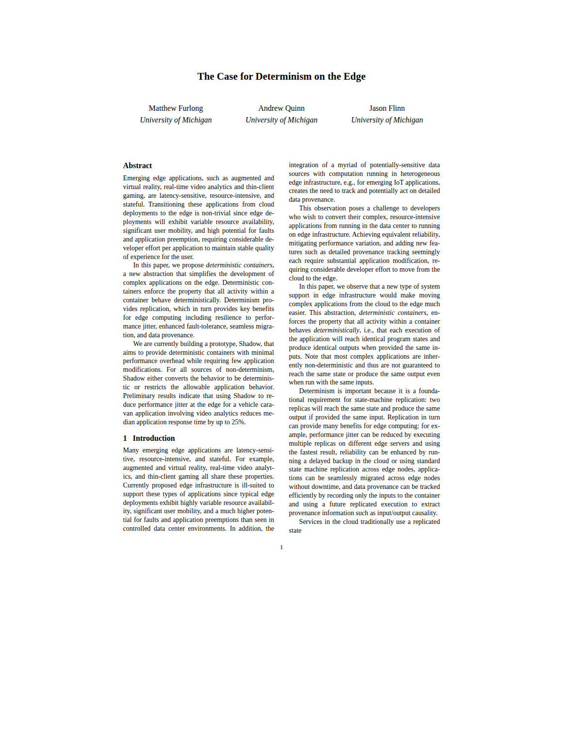The Case for Determinism on the Edge
| Matthew Furlong | Andrew Quinn | Jason Flinn |
| University of Michigan | University of Michigan | University of Michigan |
Abstract
Emerging edge applications, such as augmented and virtual reality, real-time video analytics and thin-client gaming, are latency-sensitive, resource-intensive, and stateful. Transitioning these applications from cloud deployments to the edge is non-trivial since edge deployments will exhibit variable resource availability, significant user mobility, and high potential for faults and application preemption, requiring considerable developer effort per application to maintain stable quality of experience for the user.
In this paper, we propose deterministic containers, a new abstraction that simplifies the development of complex applications on the edge. Deterministic containers enforce the property that all activity within a container behave deterministically. Determinism provides replication, which in turn provides key benefits for edge computing including resilience to performance jitter, enhanced fault-tolerance, seamless migration, and data provenance.
We are currently building a prototype, Shadow, that aims to provide deterministic containers with minimal performance overhead while requiring few application modifications. For all sources of non-determinism, Shadow either converts the behavior to be deterministic or restricts the allowable application behavior. Preliminary results indicate that using Shadow to reduce performance jitter at the edge for a vehicle caravan application involving video analytics reduces median application response time by up to 25%.
1 Introduction
Many emerging edge applications are latency-sensitive, resource-intensive, and stateful. For example, augmented and virtual reality, real-time video analytics, and thin-client gaming all share these properties. Currently proposed edge infrastructure is ill-suited to support these types of applications since typical edge deployments exhibit highly variable resource availability, significant user mobility, and a much higher potential for faults and application preemptions than seen in controlled data center environments. In addition, the integration of a myriad of potentially-sensitive data sources with computation running in heterogeneous edge infrastructure, e.g., for emerging IoT applications, creates the need to track and potentially act on detailed data provenance.
This observation poses a challenge to developers who wish to convert their complex, resource-intensive applications from running in the data center to running on edge infrastructure. Achieving equivalent reliability, mitigating performance variation, and adding new features such as detailed provenance tracking seemingly each require substantial application modification, requiring considerable developer effort to move from the cloud to the edge.
In this paper, we observe that a new type of system support in edge infrastructure would make moving complex applications from the cloud to the edge much easier. This abstraction, deterministic containers, enforces the property that all activity within a container behaves deterministically, i.e., that each execution of the application will reach identical program states and produce identical outputs when provided the same inputs. Note that most complex applications are inherently non-deterministic and thus are not guaranteed to reach the same state or produce the same output even when run with the same inputs.
Determinism is important because it is a foundational requirement for state-machine replication: two replicas will reach the same state and produce the same output if provided the same input. Replication in turn can provide many benefits for edge computing: for example, performance jitter can be reduced by executing multiple replicas on different edge servers and using the fastest result, reliability can be enhanced by running a delayed backup in the cloud or using standard state machine replication across edge nodes, applications can be seamlessly migrated across edge nodes without downtime, and data provenance can be tracked efficiently by recording only the inputs to the container and using a future replicated execution to extract provenance information such as input/output causality.
Services in the cloud traditionally use a replicated state
1